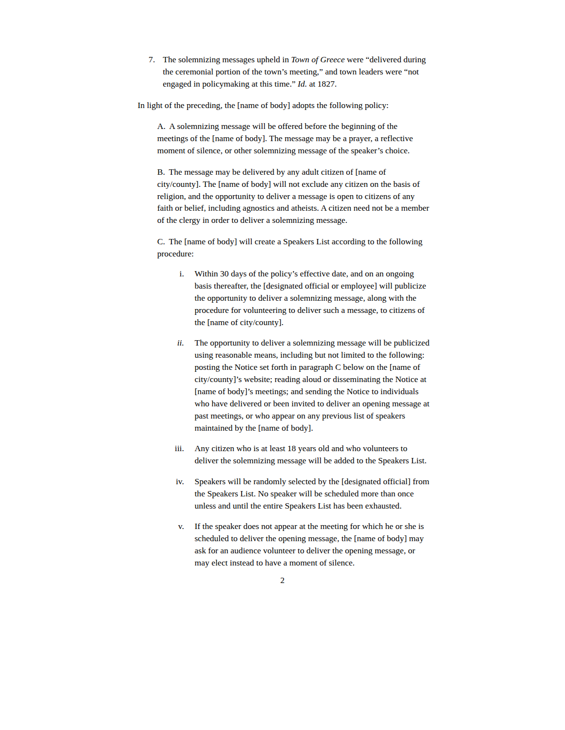The solemnizing messages upheld in Town of Greece were “delivered during the ceremonial portion of the town’s meeting,” and town leaders were “not engaged in policymaking at this time.” Id. at 1827.
In light of the preceding, the [name of body] adopts the following policy:
A. A solemnizing message will be offered before the beginning of the meetings of the [name of body]. The message may be a prayer, a reflective moment of silence, or other solemnizing message of the speaker’s choice.
B. The message may be delivered by any adult citizen of [name of city/county]. The [name of body] will not exclude any citizen on the basis of religion, and the opportunity to deliver a message is open to citizens of any faith or belief, including agnostics and atheists. A citizen need not be a member of the clergy in order to deliver a solemnizing message.
C. The [name of body] will create a Speakers List according to the following procedure:
Within 30 days of the policy’s effective date, and on an ongoing basis thereafter, the [designated official or employee] will publicize the opportunity to deliver a solemnizing message, along with the procedure for volunteering to deliver such a message, to citizens of the [name of city/county].
The opportunity to deliver a solemnizing message will be publicized using reasonable means, including but not limited to the following: posting the Notice set forth in paragraph C below on the [name of city/county]’s website; reading aloud or disseminating the Notice at [name of body]’s meetings; and sending the Notice to individuals who have delivered or been invited to deliver an opening message at past meetings, or who appear on any previous list of speakers maintained by the [name of body].
Any citizen who is at least 18 years old and who volunteers to deliver the solemnizing message will be added to the Speakers List.
Speakers will be randomly selected by the [designated official] from the Speakers List. No speaker will be scheduled more than once unless and until the entire Speakers List has been exhausted.
If the speaker does not appear at the meeting for which he or she is scheduled to deliver the opening message, the [name of body] may ask for an audience volunteer to deliver the opening message, or may elect instead to have a moment of silence.
2